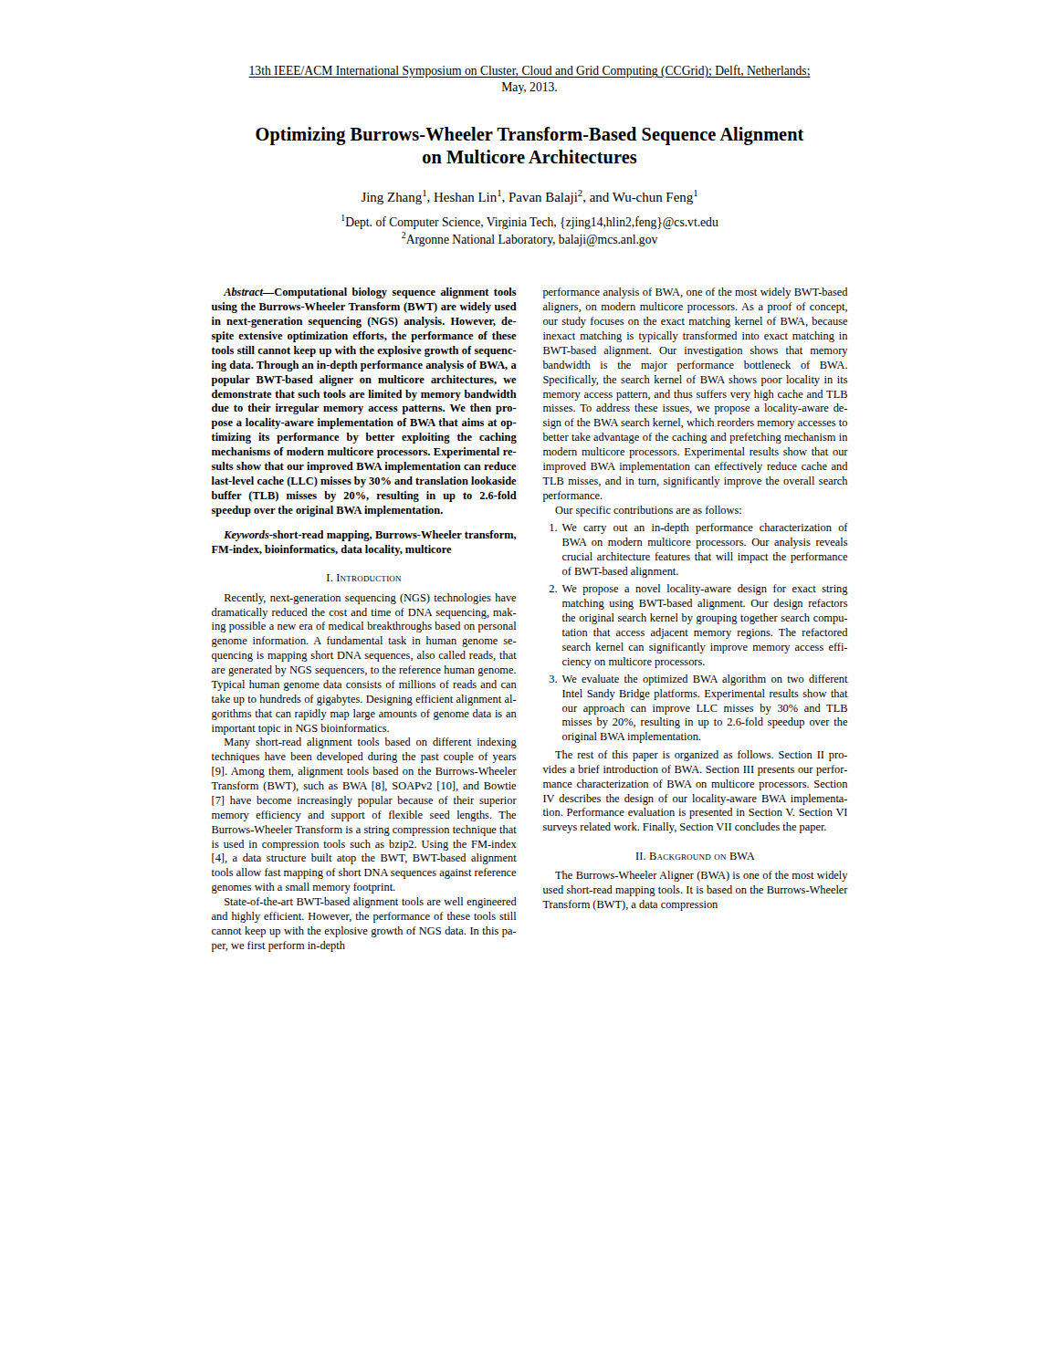13th IEEE/ACM International Symposium on Cluster, Cloud and Grid Computing (CCGrid); Delft, Netherlands; May, 2013.
Optimizing Burrows-Wheeler Transform-Based Sequence Alignment
on Multicore Architectures
Jing Zhang1, Heshan Lin1, Pavan Balaji2, and Wu-chun Feng1
1Dept. of Computer Science, Virginia Tech, {zjing14,hlin2,feng}@cs.vt.edu
2Argonne National Laboratory, balaji@mcs.anl.gov
Abstract—Computational biology sequence alignment tools using the Burrows-Wheeler Transform (BWT) are widely used in next-generation sequencing (NGS) analysis. However, despite extensive optimization efforts, the performance of these tools still cannot keep up with the explosive growth of sequencing data. Through an in-depth performance analysis of BWA, a popular BWT-based aligner on multicore architectures, we demonstrate that such tools are limited by memory bandwidth due to their irregular memory access patterns. We then propose a locality-aware implementation of BWA that aims at optimizing its performance by better exploiting the caching mechanisms of modern multicore processors. Experimental results show that our improved BWA implementation can reduce last-level cache (LLC) misses by 30% and translation lookaside buffer (TLB) misses by 20%, resulting in up to 2.6-fold speedup over the original BWA implementation.
Keywords-short-read mapping, Burrows-Wheeler transform, FM-index, bioinformatics, data locality, multicore
I. Introduction
Recently, next-generation sequencing (NGS) technologies have dramatically reduced the cost and time of DNA sequencing, making possible a new era of medical breakthroughs based on personal genome information. A fundamental task in human genome sequencing is mapping short DNA sequences, also called reads, that are generated by NGS sequencers, to the reference human genome. Typical human genome data consists of millions of reads and can take up to hundreds of gigabytes. Designing efficient alignment algorithms that can rapidly map large amounts of genome data is an important topic in NGS bioinformatics.
Many short-read alignment tools based on different indexing techniques have been developed during the past couple of years [9]. Among them, alignment tools based on the Burrows-Wheeler Transform (BWT), such as BWA [8], SOAPv2 [10], and Bowtie [7] have become increasingly popular because of their superior memory efficiency and support of flexible seed lengths. The Burrows-Wheeler Transform is a string compression technique that is used in compression tools such as bzip2. Using the FM-index [4], a data structure built atop the BWT, BWT-based alignment tools allow fast mapping of short DNA sequences against reference genomes with a small memory footprint.
State-of-the-art BWT-based alignment tools are well engineered and highly efficient. However, the performance of these tools still cannot keep up with the explosive growth of NGS data. In this paper, we first perform in-depth
performance analysis of BWA, one of the most widely BWT-based aligners, on modern multicore processors. As a proof of concept, our study focuses on the exact matching kernel of BWA, because inexact matching is typically transformed into exact matching in BWT-based alignment. Our investigation shows that memory bandwidth is the major performance bottleneck of BWA. Specifically, the search kernel of BWA shows poor locality in its memory access pattern, and thus suffers very high cache and TLB misses. To address these issues, we propose a locality-aware design of the BWA search kernel, which reorders memory accesses to better take advantage of the caching and prefetching mechanism in modern multicore processors. Experimental results show that our improved BWA implementation can effectively reduce cache and TLB misses, and in turn, significantly improve the overall search performance.
Our specific contributions are as follows:
We carry out an in-depth performance characterization of BWA on modern multicore processors. Our analysis reveals crucial architecture features that will impact the performance of BWT-based alignment.
We propose a novel locality-aware design for exact string matching using BWT-based alignment. Our design refactors the original search kernel by grouping together search computation that access adjacent memory regions. The refactored search kernel can significantly improve memory access efficiency on multicore processors.
We evaluate the optimized BWA algorithm on two different Intel Sandy Bridge platforms. Experimental results show that our approach can improve LLC misses by 30% and TLB misses by 20%, resulting in up to 2.6-fold speedup over the original BWA implementation.
The rest of this paper is organized as follows. Section II provides a brief introduction of BWA. Section III presents our performance characterization of BWA on multicore processors. Section IV describes the design of our locality-aware BWA implementation. Performance evaluation is presented in Section V. Section VI surveys related work. Finally, Section VII concludes the paper.
II. Background on BWA
The Burrows-Wheeler Aligner (BWA) is one of the most widely used short-read mapping tools. It is based on the Burrows-Wheeler Transform (BWT), a data compression